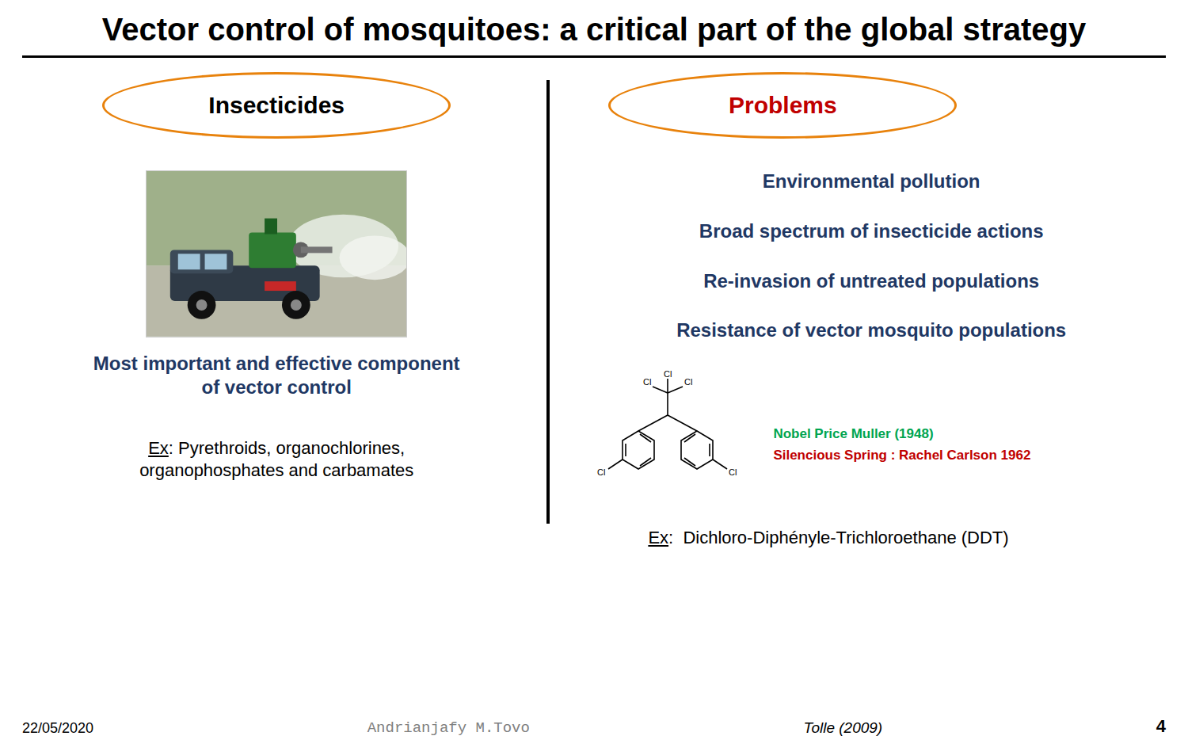Vector control of mosquitoes: a critical part of the global strategy
Insecticides
Most important and effective component
of vector control
Ex: Pyrethroids, organochlorines,
organophosphates and carbamates
Problems
Environmental pollution
Broad spectrum of insecticide actions
Re-invasion of untreated populations
Resistance of vector mosquito populations
Cl Cl Cl Cl Cl
Nobel Price Muller (1948)
Silencious Spring : Rachel Carlson 1962
Ex: Dichloro-Diphényle-Trichloroethane (DDT)
22/05/2020 Andrianjafy M.Tovo Tolle (2009) 4